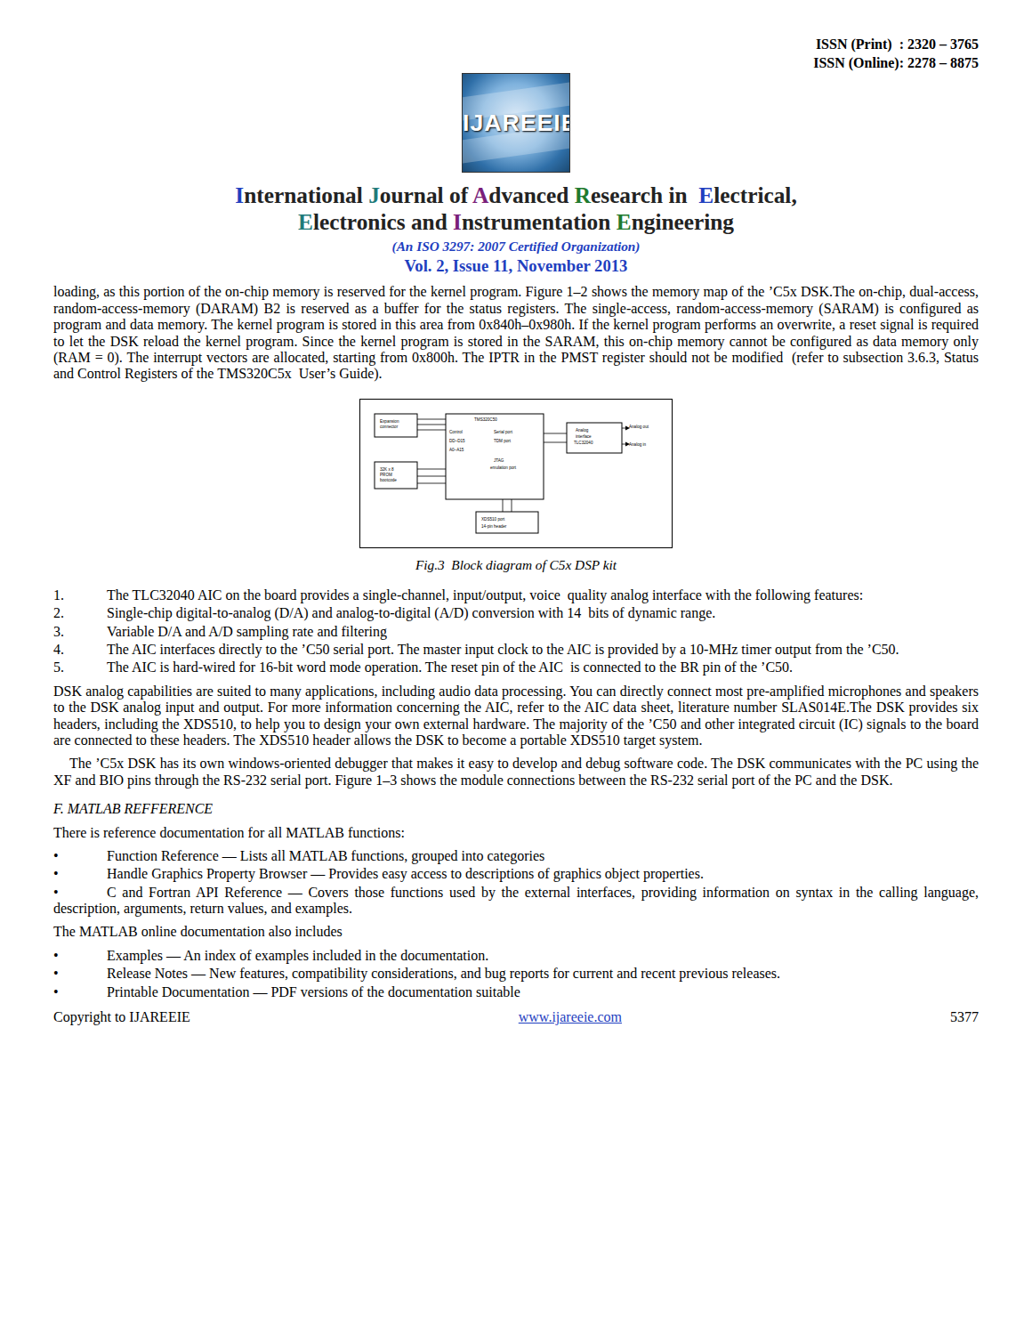ISSN (Print) : 2320 – 3765
ISSN (Online): 2278 – 8875
IJAREEIE
International Journal of Advanced Research in Electrical,
Electronics and Instrumentation Engineering
(An ISO 3297: 2007 Certified Organization)
Vol. 2, Issue 11, November 2013
loading, as this portion of the on-chip memory is reserved for the kernel program. Figure 1–2 shows the memory map of the ’C5x DSK.The on-chip, dual-access, random-access-memory (DARAM) B2 is reserved as a buffer for the status registers. The single-access, random-access-memory (SARAM) is configured as program and data memory. The kernel program is stored in this area from 0x840h–0x980h. If the kernel program performs an overwrite, a reset signal is required to let the DSK reload the kernel program. Since the kernel program is stored in the SARAM, this on-chip memory cannot be configured as data memory only (RAM = 0). The interrupt vectors are allocated, starting from 0x800h. The IPTR in the PMST register should not be modified (refer to subsection 3.6.3, Status and Control Registers of the TMS320C5x User’s Guide).
Expansion connector 32K x 8 PROM bootcode TMS320C50 Control DD–D15 A0–A15 Serial port TDM port JTAG emulation port Analog interface TLC32040 XDS510 port 14-pin header Analog out Analog in
Fig.3 Block diagram of C5x DSP kit
1. The TLC32040 AIC on the board provides a single-channel, input/output, voice quality analog interface with the following features:
2. Single-chip digital-to-analog (D/A) and analog-to-digital (A/D) conversion with 14 bits of dynamic range.
3. Variable D/A and A/D sampling rate and filtering
4. The AIC interfaces directly to the ’C50 serial port. The master input clock to the AIC is provided by a 10-MHz timer output from the ’C50.
5. The AIC is hard-wired for 16-bit word mode operation. The reset pin of the AIC is connected to the BR pin of the ’C50.
DSK analog capabilities are suited to many applications, including audio data processing. You can directly connect most pre-amplified microphones and speakers to the DSK analog input and output. For more information concerning the AIC, refer to the AIC data sheet, literature number SLAS014E.The DSK provides six headers, including the XDS510, to help you to design your own external hardware. The majority of the ’C50 and other integrated circuit (IC) signals to the board are connected to these headers. The XDS510 header allows the DSK to become a portable XDS510 target system.
The ’C5x DSK has its own windows-oriented debugger that makes it easy to develop and debug software code. The DSK communicates with the PC using the XF and BIO pins through the RS-232 serial port. Figure 1–3 shows the module connections between the RS-232 serial port of the PC and the DSK.
F. MATLAB REFFERENCE
There is reference documentation for all MATLAB functions:
•Function Reference — Lists all MATLAB functions, grouped into categories
•Handle Graphics Property Browser — Provides easy access to descriptions of graphics object properties.
•C and Fortran API Reference — Covers those functions used by the external interfaces, providing information on syntax in the calling language, description, arguments, return values, and examples.
The MATLAB online documentation also includes
•Examples — An index of examples included in the documentation.
•Release Notes — New features, compatibility considerations, and bug reports for current and recent previous releases.
•Printable Documentation — PDF versions of the documentation suitable
Copyright to IJAREEIE
www.ijareeie.com
5377